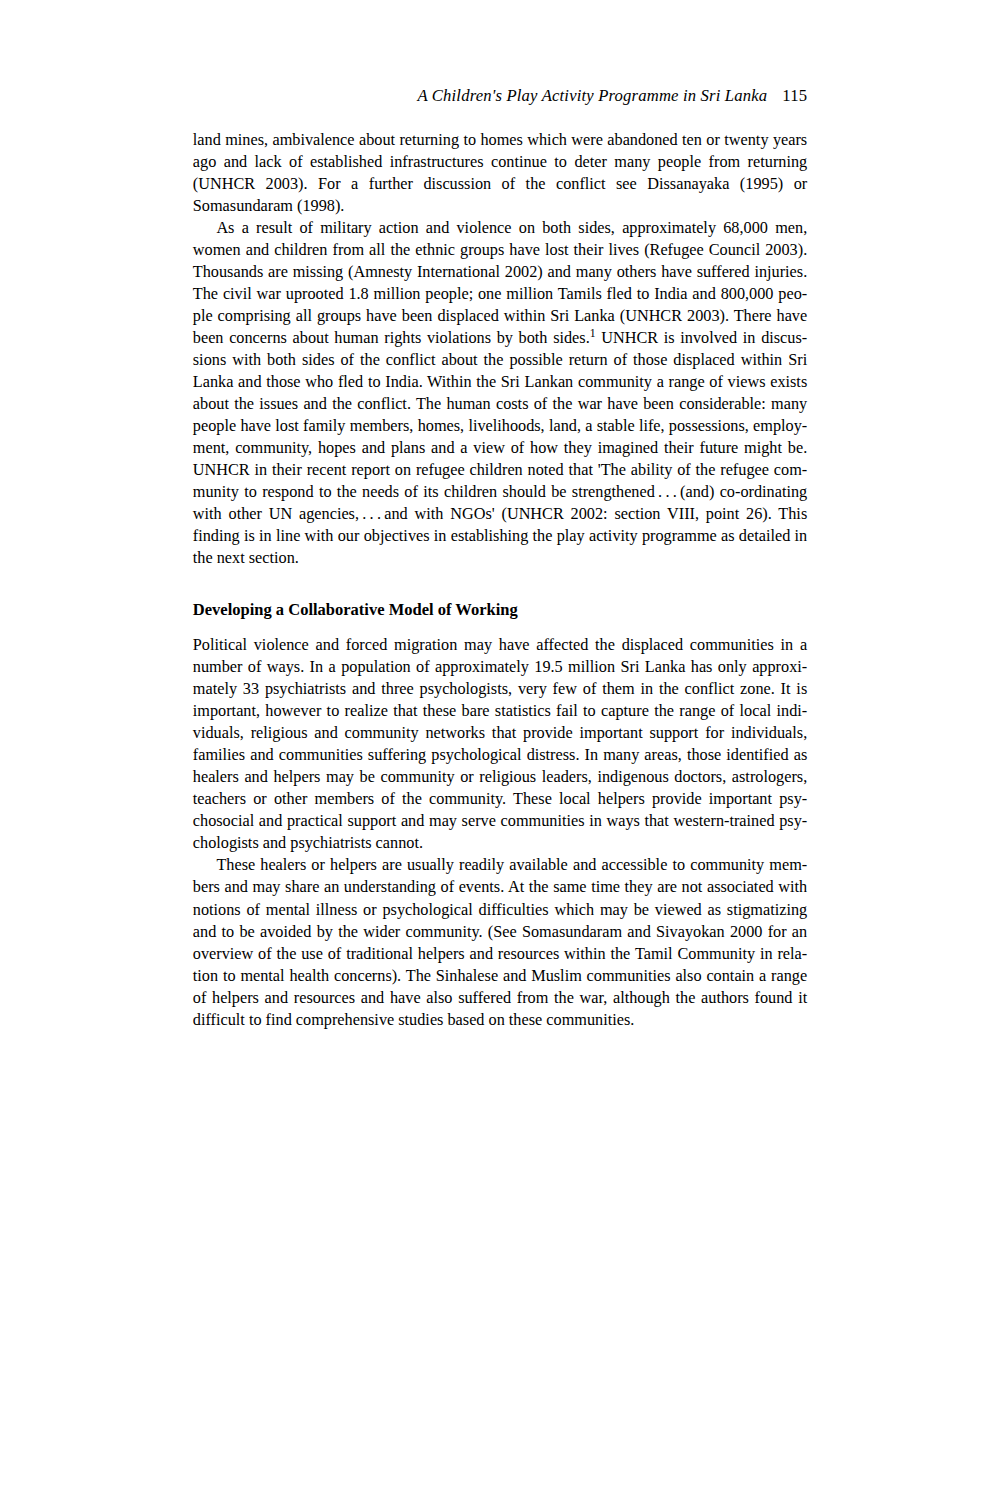A Children's Play Activity Programme in Sri Lanka 115
land mines, ambivalence about returning to homes which were abandoned ten or twenty years ago and lack of established infrastructures continue to deter many people from returning (UNHCR 2003). For a further discussion of the conflict see Dissanayaka (1995) or Somasundaram (1998).
As a result of military action and violence on both sides, approximately 68,000 men, women and children from all the ethnic groups have lost their lives (Refugee Council 2003). Thousands are missing (Amnesty International 2002) and many others have suffered injuries. The civil war uprooted 1.8 million people; one million Tamils fled to India and 800,000 people comprising all groups have been displaced within Sri Lanka (UNHCR 2003). There have been concerns about human rights violations by both sides.1 UNHCR is involved in discussions with both sides of the conflict about the possible return of those displaced within Sri Lanka and those who fled to India. Within the Sri Lankan community a range of views exists about the issues and the conflict. The human costs of the war have been considerable: many people have lost family members, homes, livelihoods, land, a stable life, possessions, employment, community, hopes and plans and a view of how they imagined their future might be. UNHCR in their recent report on refugee children noted that 'The ability of the refugee community to respond to the needs of its children should be strengthened . . . (and) co-ordinating with other UN agencies, . . . and with NGOs' (UNHCR 2002: section VIII, point 26). This finding is in line with our objectives in establishing the play activity programme as detailed in the next section.
Developing a Collaborative Model of Working
Political violence and forced migration may have affected the displaced communities in a number of ways. In a population of approximately 19.5 million Sri Lanka has only approximately 33 psychiatrists and three psychologists, very few of them in the conflict zone. It is important, however to realize that these bare statistics fail to capture the range of local individuals, religious and community networks that provide important support for individuals, families and communities suffering psychological distress. In many areas, those identified as healers and helpers may be community or religious leaders, indigenous doctors, astrologers, teachers or other members of the community. These local helpers provide important psychosocial and practical support and may serve communities in ways that western-trained psychologists and psychiatrists cannot.
These healers or helpers are usually readily available and accessible to community members and may share an understanding of events. At the same time they are not associated with notions of mental illness or psychological difficulties which may be viewed as stigmatizing and to be avoided by the wider community. (See Somasundaram and Sivayokan 2000 for an overview of the use of traditional helpers and resources within the Tamil Community in relation to mental health concerns). The Sinhalese and Muslim communities also contain a range of helpers and resources and have also suffered from the war, although the authors found it difficult to find comprehensive studies based on these communities.